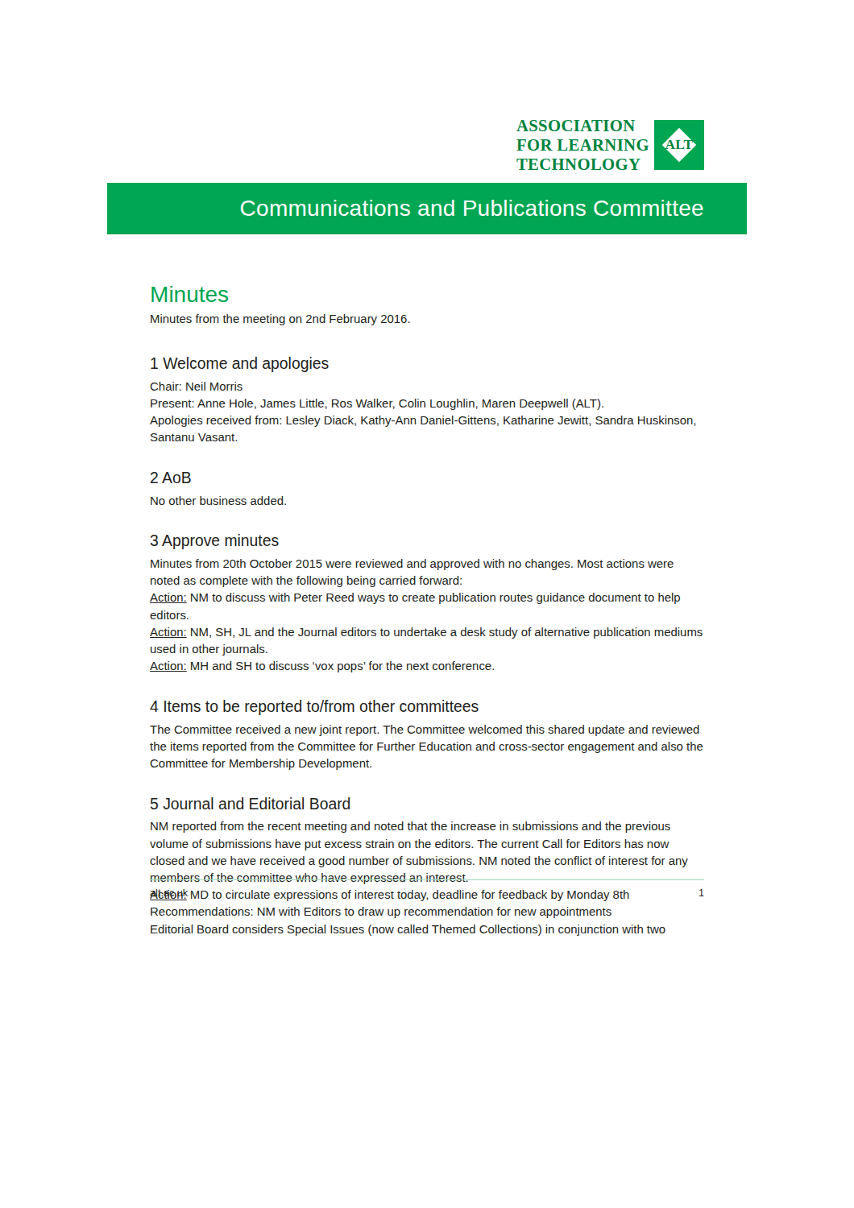Association
for Learning
Technology ALT
Communications and Publications Committee
Minutes
Minutes from the meeting on 2nd February 2016.
1 Welcome and apologies
Chair: Neil Morris
Present: Anne Hole, James Little, Ros Walker, Colin Loughlin, Maren Deepwell (ALT).
Apologies received from: Lesley Diack, Kathy-Ann Daniel-Gittens, Katharine Jewitt, Sandra Huskinson, Santanu Vasant.
2 AoB
No other business added.
3 Approve minutes
Minutes from 20th October 2015 were reviewed and approved with no changes. Most actions were noted as complete with the following being carried forward:
Action: NM to discuss with Peter Reed ways to create publication routes guidance document to help editors.
Action: NM, SH, JL and the Journal editors to undertake a desk study of alternative publication mediums used in other journals.
Action: MH and SH to discuss ‘vox pops’ for the next conference.
4 Items to be reported to/from other committees
The Committee received a new joint report. The Committee welcomed this shared update and reviewed the items reported from the Committee for Further Education and cross-sector engagement and also the Committee for Membership Development.
5 Journal and Editorial Board
NM reported from the recent meeting and noted that the increase in submissions and the previous volume of submissions have put excess strain on the editors. The current Call for Editors has now closed and we have received a good number of submissions. NM noted the conflict of interest for any members of the committee who have expressed an interest.
Action: MD to circulate expressions of interest today, deadline for feedback by Monday 8th
Recommendations: NM with Editors to draw up recommendation for new appointments
Editorial Board considers Special Issues (now called Themed Collections) in conjunction with two
alt.ac.uk 1